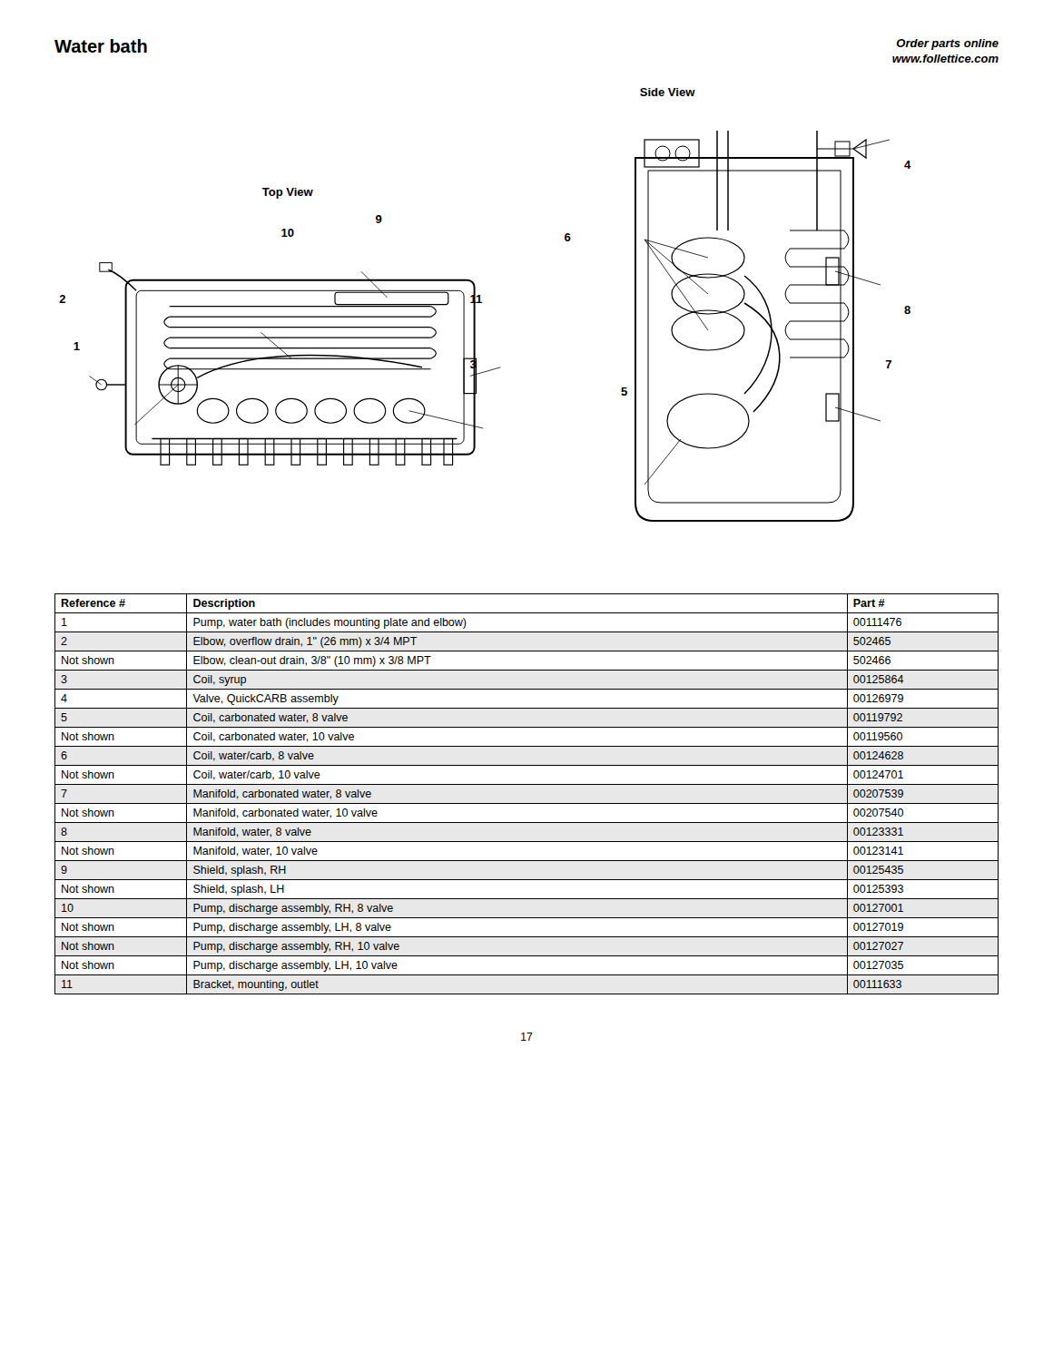Water bath
Order parts online
www.follettice.com
Side View
Top View
2 1 3 10 9 11 4 6 8 7 5
| Reference # | Description | Part # |
| --- | --- | --- |
| 1 | Pump, water bath (includes mounting plate and elbow) | 00111476 |
| 2 | Elbow, overflow drain, 1" (26 mm) x 3/4 MPT | 502465 |
| Not shown | Elbow, clean-out drain, 3/8" (10 mm) x 3/8 MPT | 502466 |
| 3 | Coil, syrup | 00125864 |
| 4 | Valve, QuickCARB assembly | 00126979 |
| 5 | Coil, carbonated water, 8 valve | 00119792 |
| Not shown | Coil, carbonated water, 10 valve | 00119560 |
| 6 | Coil, water/carb, 8 valve | 00124628 |
| Not shown | Coil, water/carb, 10 valve | 00124701 |
| 7 | Manifold, carbonated water, 8 valve | 00207539 |
| Not shown | Manifold, carbonated water, 10 valve | 00207540 |
| 8 | Manifold, water, 8 valve | 00123331 |
| Not shown | Manifold, water, 10 valve | 00123141 |
| 9 | Shield, splash, RH | 00125435 |
| Not shown | Shield, splash, LH | 00125393 |
| 10 | Pump, discharge assembly, RH, 8 valve | 00127001 |
| Not shown | Pump, discharge assembly, LH, 8 valve | 00127019 |
| Not shown | Pump, discharge assembly, RH, 10 valve | 00127027 |
| Not shown | Pump, discharge assembly, LH, 10 valve | 00127035 |
| 11 | Bracket, mounting, outlet | 00111633 |
17